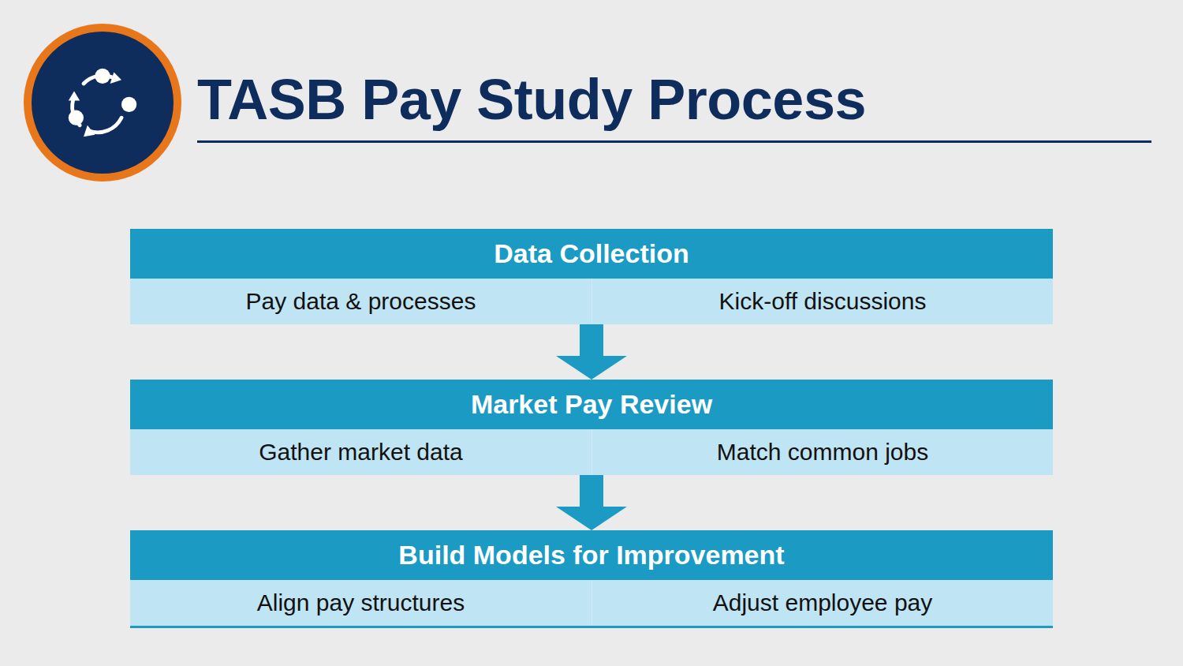TASB Pay Study Process
Data Collection
Pay data & processes
Kick-off discussions
Market Pay Review
Gather market data
Match common jobs
Build Models for Improvement
Align pay structures
Adjust employee pay